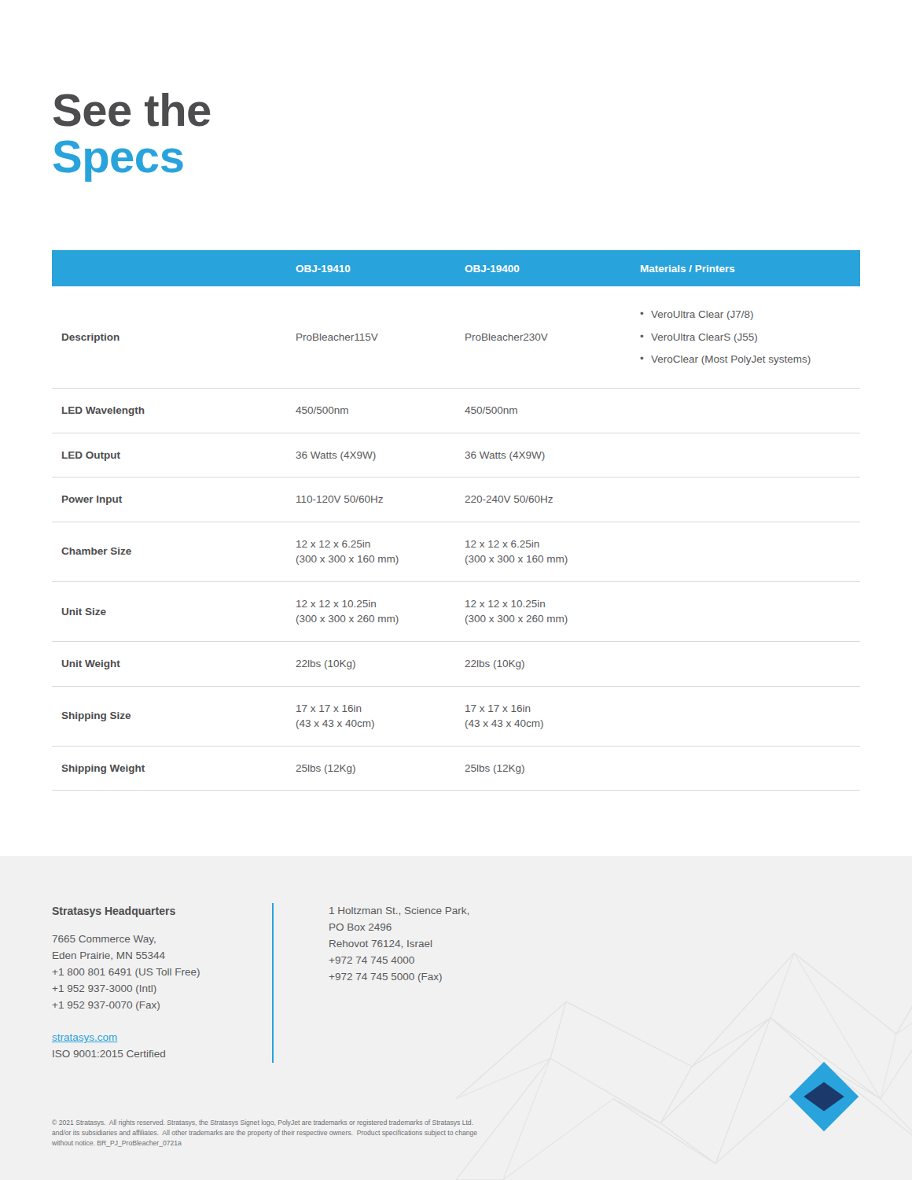See theSpecs
| | OBJ-19410 | OBJ-19400 | Materials / Printers |
| --- | --- | --- | --- |
| Description | ProBleacher115V | ProBleacher230V | VeroUltra Clear (J7/8) VeroUltra ClearS (J55) VeroClear (Most PolyJet systems) |
| LED Wavelength | 450/500nm | 450/500nm | |
| LED Output | 36 Watts (4X9W) | 36 Watts (4X9W) | |
| Power Input | 110-120V 50/60Hz | 220-240V 50/60Hz | |
| Chamber Size | 12 x 12 x 6.25in (300 x 300 x 160 mm) | 12 x 12 x 6.25in (300 x 300 x 160 mm) | |
| Unit Size | 12 x 12 x 10.25in (300 x 300 x 260 mm) | 12 x 12 x 10.25in (300 x 300 x 260 mm) | |
| Unit Weight | 22lbs (10Kg) | 22lbs (10Kg) | |
| Shipping Size | 17 x 17 x 16in (43 x 43 x 40cm) | 17 x 17 x 16in (43 x 43 x 40cm) | |
| Shipping Weight | 25lbs (12Kg) | 25lbs (12Kg) | |
Stratasys Headquarters
7665 Commerce Way,
Eden Prairie, MN 55344
+1 800 801 6491 (US Toll Free)
+1 952 937-3000 (Intl)
+1 952 937-0070 (Fax)
stratasys.com
ISO 9001:2015 Certified
1 Holtzman St., Science Park,
PO Box 2496
Rehovot 76124, Israel
+972 74 745 4000
+972 74 745 5000 (Fax)
© 2021 Stratasys. All rights reserved. Stratasys, the Stratasys Signet logo, PolyJet are trademarks or registered trademarks of Stratasys Ltd.
and/or its subsidiaries and affiliates. All other trademarks are the property of their respective owners. Product specifications subject to change
without notice. BR_PJ_ProBleacher_0721a